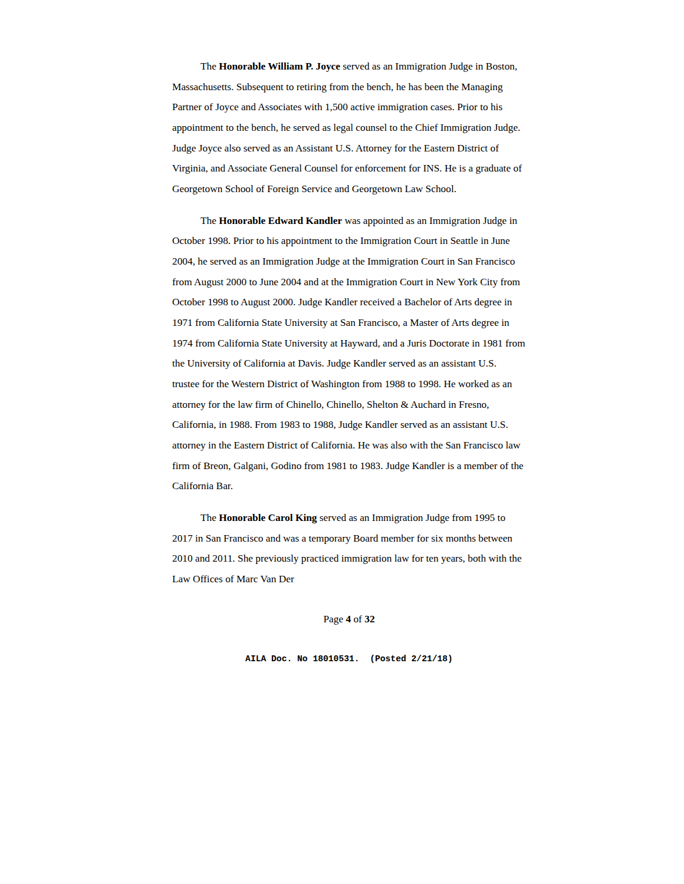The Honorable William P. Joyce served as an Immigration Judge in Boston, Massachusetts. Subsequent to retiring from the bench, he has been the Managing Partner of Joyce and Associates with 1,500 active immigration cases. Prior to his appointment to the bench, he served as legal counsel to the Chief Immigration Judge. Judge Joyce also served as an Assistant U.S. Attorney for the Eastern District of Virginia, and Associate General Counsel for enforcement for INS. He is a graduate of Georgetown School of Foreign Service and Georgetown Law School.
The Honorable Edward Kandler was appointed as an Immigration Judge in October 1998. Prior to his appointment to the Immigration Court in Seattle in June 2004, he served as an Immigration Judge at the Immigration Court in San Francisco from August 2000 to June 2004 and at the Immigration Court in New York City from October 1998 to August 2000. Judge Kandler received a Bachelor of Arts degree in 1971 from California State University at San Francisco, a Master of Arts degree in 1974 from California State University at Hayward, and a Juris Doctorate in 1981 from the University of California at Davis. Judge Kandler served as an assistant U.S. trustee for the Western District of Washington from 1988 to 1998. He worked as an attorney for the law firm of Chinello, Chinello, Shelton & Auchard in Fresno, California, in 1988. From 1983 to 1988, Judge Kandler served as an assistant U.S. attorney in the Eastern District of California. He was also with the San Francisco law firm of Breon, Galgani, Godino from 1981 to 1983. Judge Kandler is a member of the California Bar.
The Honorable Carol King served as an Immigration Judge from 1995 to 2017 in San Francisco and was a temporary Board member for six months between 2010 and 2011. She previously practiced immigration law for ten years, both with the Law Offices of Marc Van Der
Page 4 of 32
AILA Doc. No 18010531. (Posted 2/21/18)